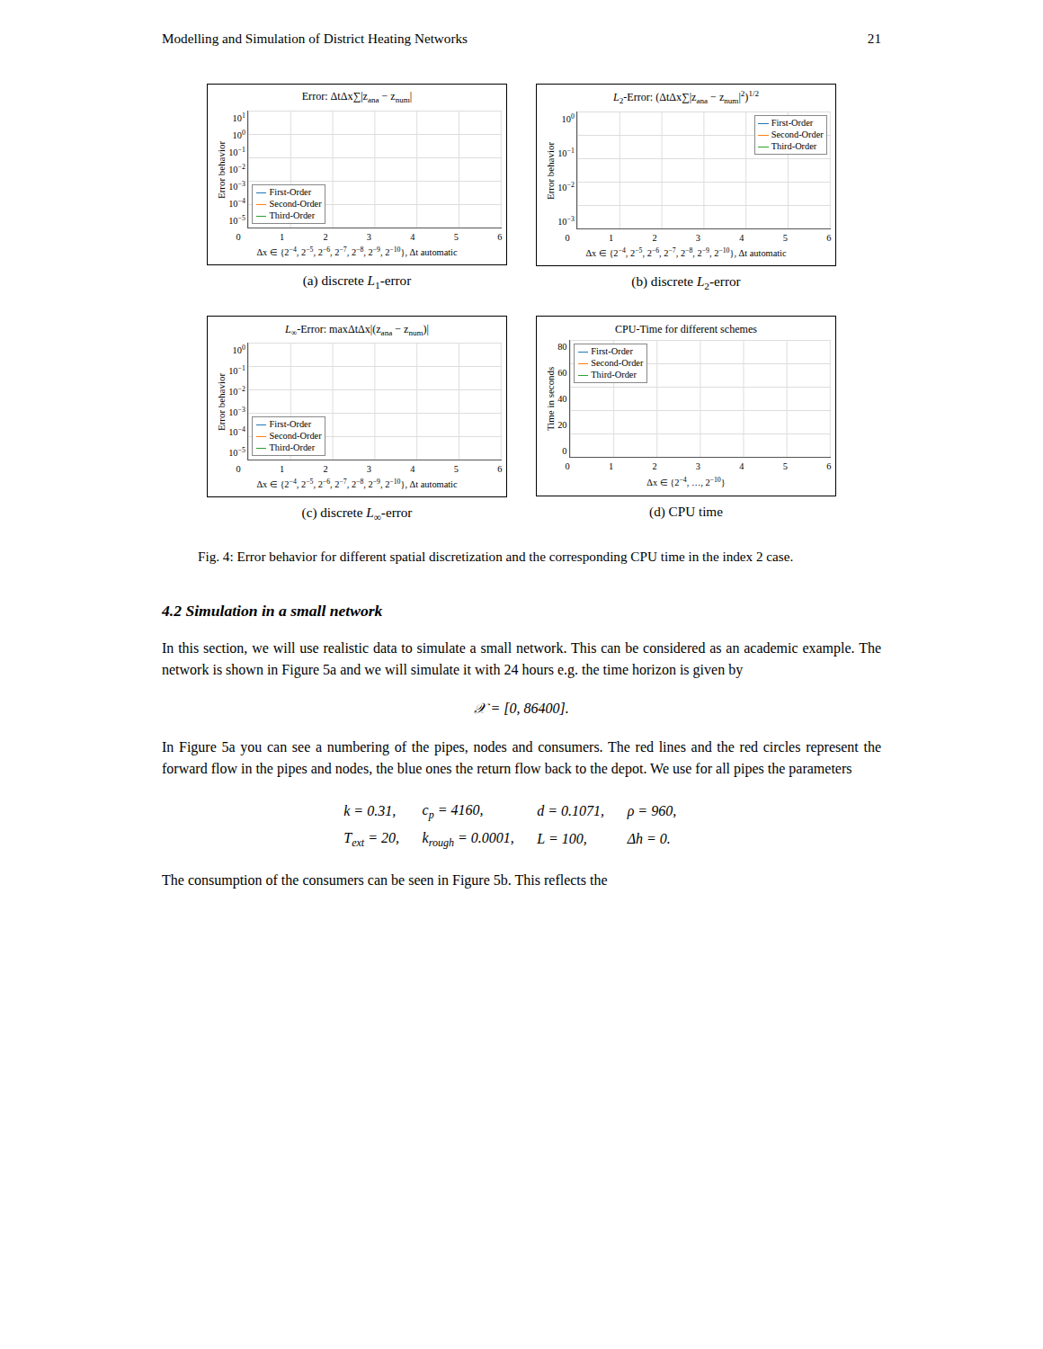Modelling and Simulation of District Heating Networks 21
Error: ΔtΔx∑|zana − znum|
Error behavior
101 100 10−1 10−2 10−3 10−4 10−5
First-Order
Second-Order
Third-Order
0123456
Δx ∈ {2−4, 2−5, 2−6, 2−7, 2−8, 2−9, 2−10}, Δt automatic
(a) discrete L1-error
L2-Error: (ΔtΔx∑|zana − znum|2)1/2
Error behavior
100 10−1 10−2 10−3
First-Order
Second-Order
Third-Order
0123456
Δx ∈ {2−4, 2−5, 2−6, 2−7, 2−8, 2−9, 2−10}, Δt automatic
(b) discrete L2-error
L∞-Error: maxΔtΔx|(zana − znum)|
Error behavior
100 10−1 10−2 10−3 10−4 10−5
First-Order
Second-Order
Third-Order
0123456
Δx ∈ {2−4, 2−5, 2−6, 2−7, 2−8, 2−9, 2−10}, Δt automatic
(c) discrete L∞-error
CPU-Time for different schemes
Time in seconds
80 60 40 20 0
First-Order
Second-Order
Third-Order
0123456
Δx ∈ {2−4, …, 2−10}
(d) CPU time
Fig. 4: Error behavior for different spatial discretization and the corresponding CPU time in the index 2 case.
4.2 Simulation in a small network
In this section, we will use realistic data to simulate a small network. This can be considered as an academic example. The network is shown in Figure 5a and we will simulate it with 24 hours e.g. the time horizon is given by
𝒳 = [0, 86400].
In Figure 5a you can see a numbering of the pipes, nodes and consumers. The red lines and the red circles represent the forward flow in the pipes and nodes, the blue ones the return flow back to the depot. We use for all pipes the parameters
| k = 0.31, | c p = 4160, | d = 0.1071, | ρ = 960, |
| T ext = 20, | k rough = 0.0001, | L = 100, | Δh = 0. |
The consumption of the consumers can be seen in Figure 5b. This reflects the